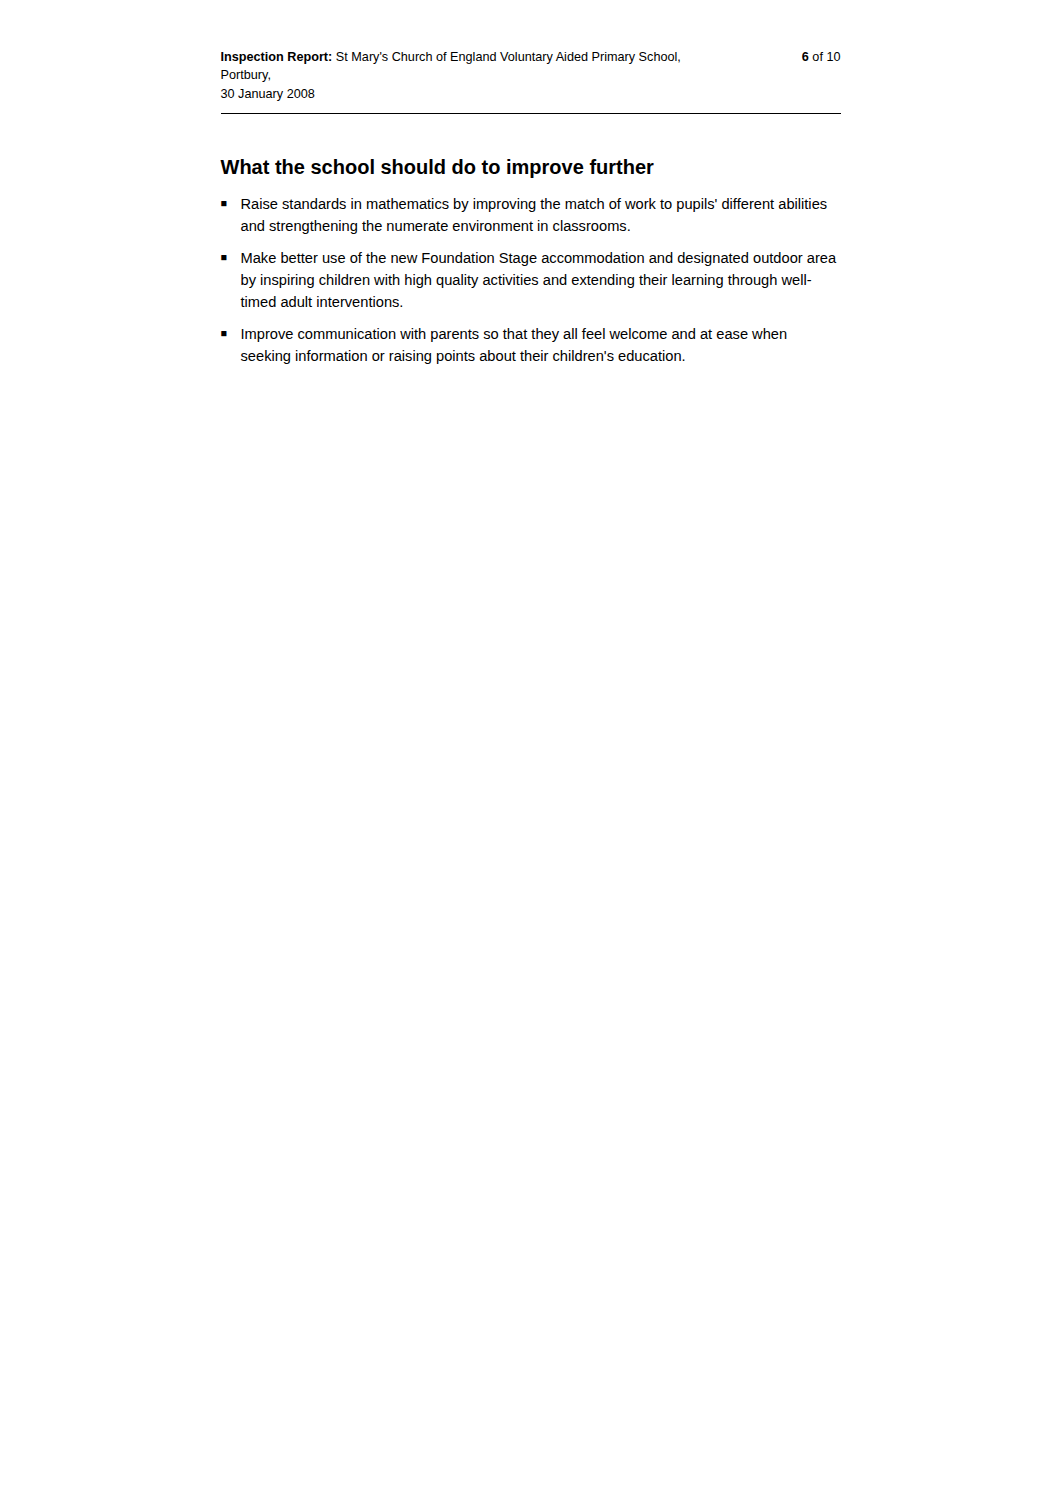Inspection Report: St Mary's Church of England Voluntary Aided Primary School, Portbury,
30 January 2008
6 of 10
What the school should do to improve further
Raise standards in mathematics by improving the match of work to pupils' different abilities and strengthening the numerate environment in classrooms.
Make better use of the new Foundation Stage accommodation and designated outdoor area by inspiring children with high quality activities and extending their learning through well-timed adult interventions.
Improve communication with parents so that they all feel welcome and at ease when seeking information or raising points about their children's education.